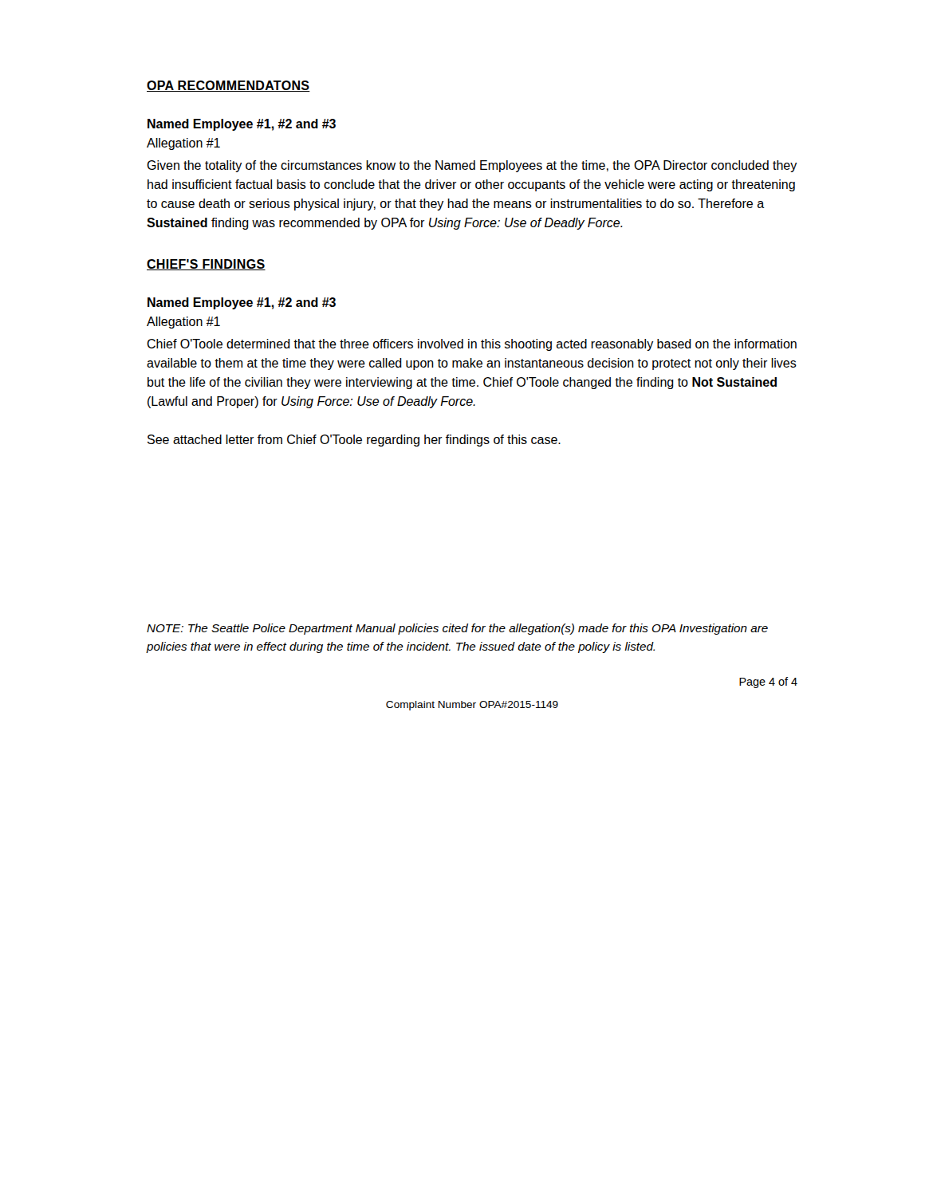OPA RECOMMENDATONS
Named Employee #1, #2 and #3
Allegation #1
Given the totality of the circumstances know to the Named Employees at the time, the OPA Director concluded they had insufficient factual basis to conclude that the driver or other occupants of the vehicle were acting or threatening to cause death or serious physical injury, or that they had the means or instrumentalities to do so. Therefore a Sustained finding was recommended by OPA for Using Force: Use of Deadly Force.
CHIEF'S FINDINGS
Named Employee #1, #2 and #3
Allegation #1
Chief O'Toole determined that the three officers involved in this shooting acted reasonably based on the information available to them at the time they were called upon to make an instantaneous decision to protect not only their lives but the life of the civilian they were interviewing at the time. Chief O'Toole changed the finding to Not Sustained (Lawful and Proper) for Using Force: Use of Deadly Force.
See attached letter from Chief O'Toole regarding her findings of this case.
NOTE: The Seattle Police Department Manual policies cited for the allegation(s) made for this OPA Investigation are policies that were in effect during the time of the incident. The issued date of the policy is listed.
Page 4 of 4
Complaint Number OPA#2015-1149